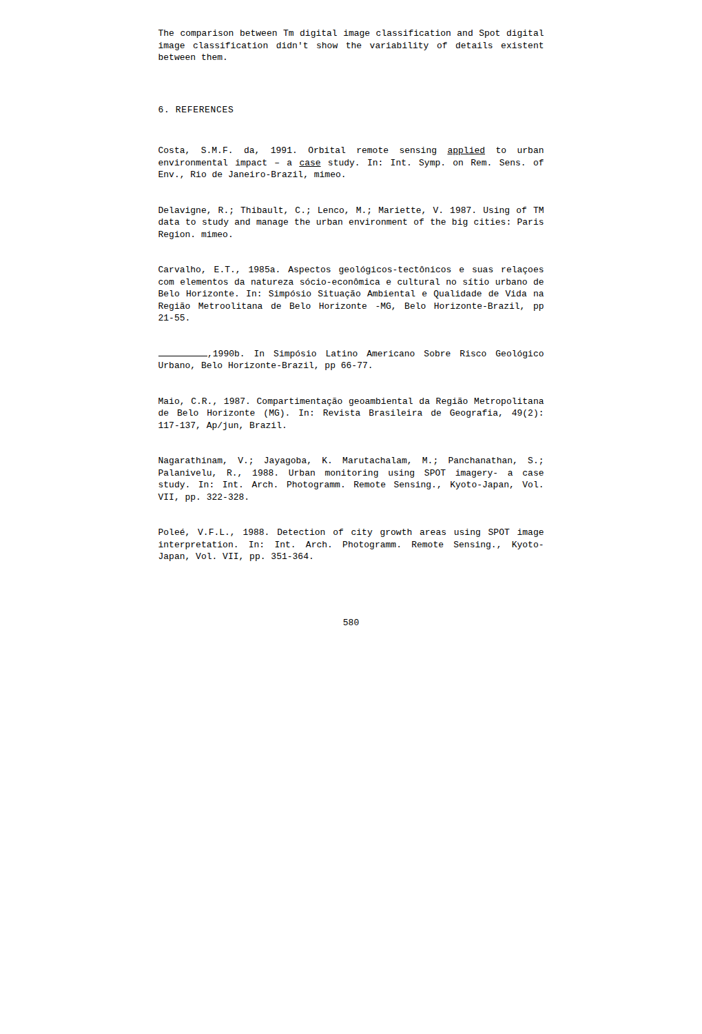The comparison between Tm digital image classification and Spot digital image classification didn't show the variability of details existent between them.
6. REFERENCES
Costa, S.M.F. da, 1991. Orbital remote sensing applied to urban environmental impact – a case study. In: Int. Symp. on Rem. Sens. of Env., Rio de Janeiro-Brazil, mimeo.
Delavigne, R.; Thibault, C.; Lenco, M.; Mariette, V. 1987. Using of TM data to study and manage the urban environment of the big cities: Paris Region. mimeo.
Carvalho, E.T., 1985a. Aspectos geológicos-tectônicos e suas relaçoes com elementos da natureza sócio-econômica e cultural no sítio urbano de Belo Horizonte. In: Simpósio Situação Ambiental e Qualidade de Vida na Região Metroolitana de Belo Horizonte -MG, Belo Horizonte-Brazil, pp 21-55.
,1990b. In Simpósio Latino Americano Sobre Risco Geológico Urbano, Belo Horizonte-Brazil, pp 66-77.
Maio, C.R., 1987. Compartimentação geoambiental da Região Metropolitana de Belo Horizonte (MG). In: Revista Brasileira de Geografia, 49(2): 117-137, Ap/jun, Brazil.
Nagarathinam, V.; Jayagoba, K. Marutachalam, M.; Panchanathan, S.; Palanivelu, R., 1988. Urban monitoring using SPOT imagery- a case study. In: Int. Arch. Photogramm. Remote Sensing., Kyoto-Japan, Vol. VII, pp. 322-328.
Poleé, V.F.L., 1988. Detection of city growth areas using SPOT image interpretation. In: Int. Arch. Photogramm. Remote Sensing., Kyoto-Japan, Vol. VII, pp. 351-364.
580